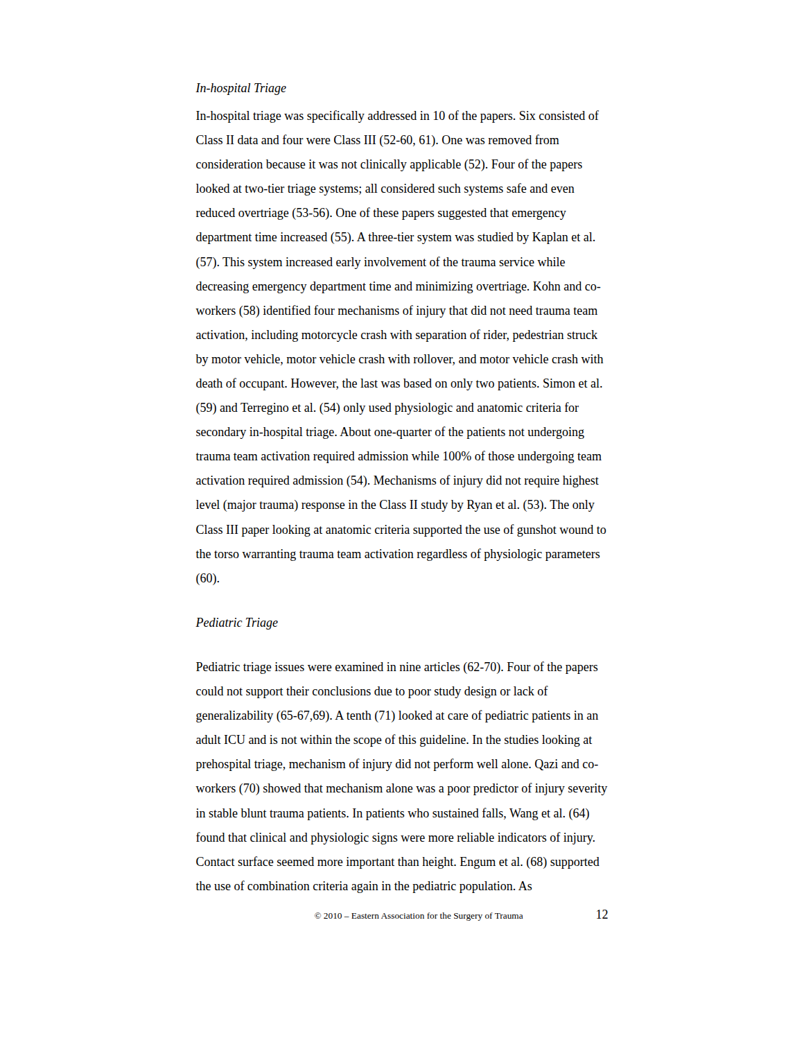In-hospital Triage
In-hospital triage was specifically addressed in 10 of the papers. Six consisted of Class II data and four were Class III (52-60, 61). One was removed from consideration because it was not clinically applicable (52). Four of the papers looked at two-tier triage systems; all considered such systems safe and even reduced overtriage (53-56). One of these papers suggested that emergency department time increased (55). A three-tier system was studied by Kaplan et al. (57). This system increased early involvement of the trauma service while decreasing emergency department time and minimizing overtriage. Kohn and co-workers (58) identified four mechanisms of injury that did not need trauma team activation, including motorcycle crash with separation of rider, pedestrian struck by motor vehicle, motor vehicle crash with rollover, and motor vehicle crash with death of occupant. However, the last was based on only two patients. Simon et al. (59) and Terregino et al. (54) only used physiologic and anatomic criteria for secondary in-hospital triage. About one-quarter of the patients not undergoing trauma team activation required admission while 100% of those undergoing team activation required admission (54). Mechanisms of injury did not require highest level (major trauma) response in the Class II study by Ryan et al. (53). The only Class III paper looking at anatomic criteria supported the use of gunshot wound to the torso warranting trauma team activation regardless of physiologic parameters (60).
Pediatric Triage
Pediatric triage issues were examined in nine articles (62-70). Four of the papers could not support their conclusions due to poor study design or lack of generalizability (65-67,69). A tenth (71) looked at care of pediatric patients in an adult ICU and is not within the scope of this guideline. In the studies looking at prehospital triage, mechanism of injury did not perform well alone. Qazi and co-workers (70) showed that mechanism alone was a poor predictor of injury severity in stable blunt trauma patients. In patients who sustained falls, Wang et al. (64) found that clinical and physiologic signs were more reliable indicators of injury. Contact surface seemed more important than height. Engum et al. (68) supported the use of combination criteria again in the pediatric population. As
© 2010 – Eastern Association for the Surgery of Trauma
12